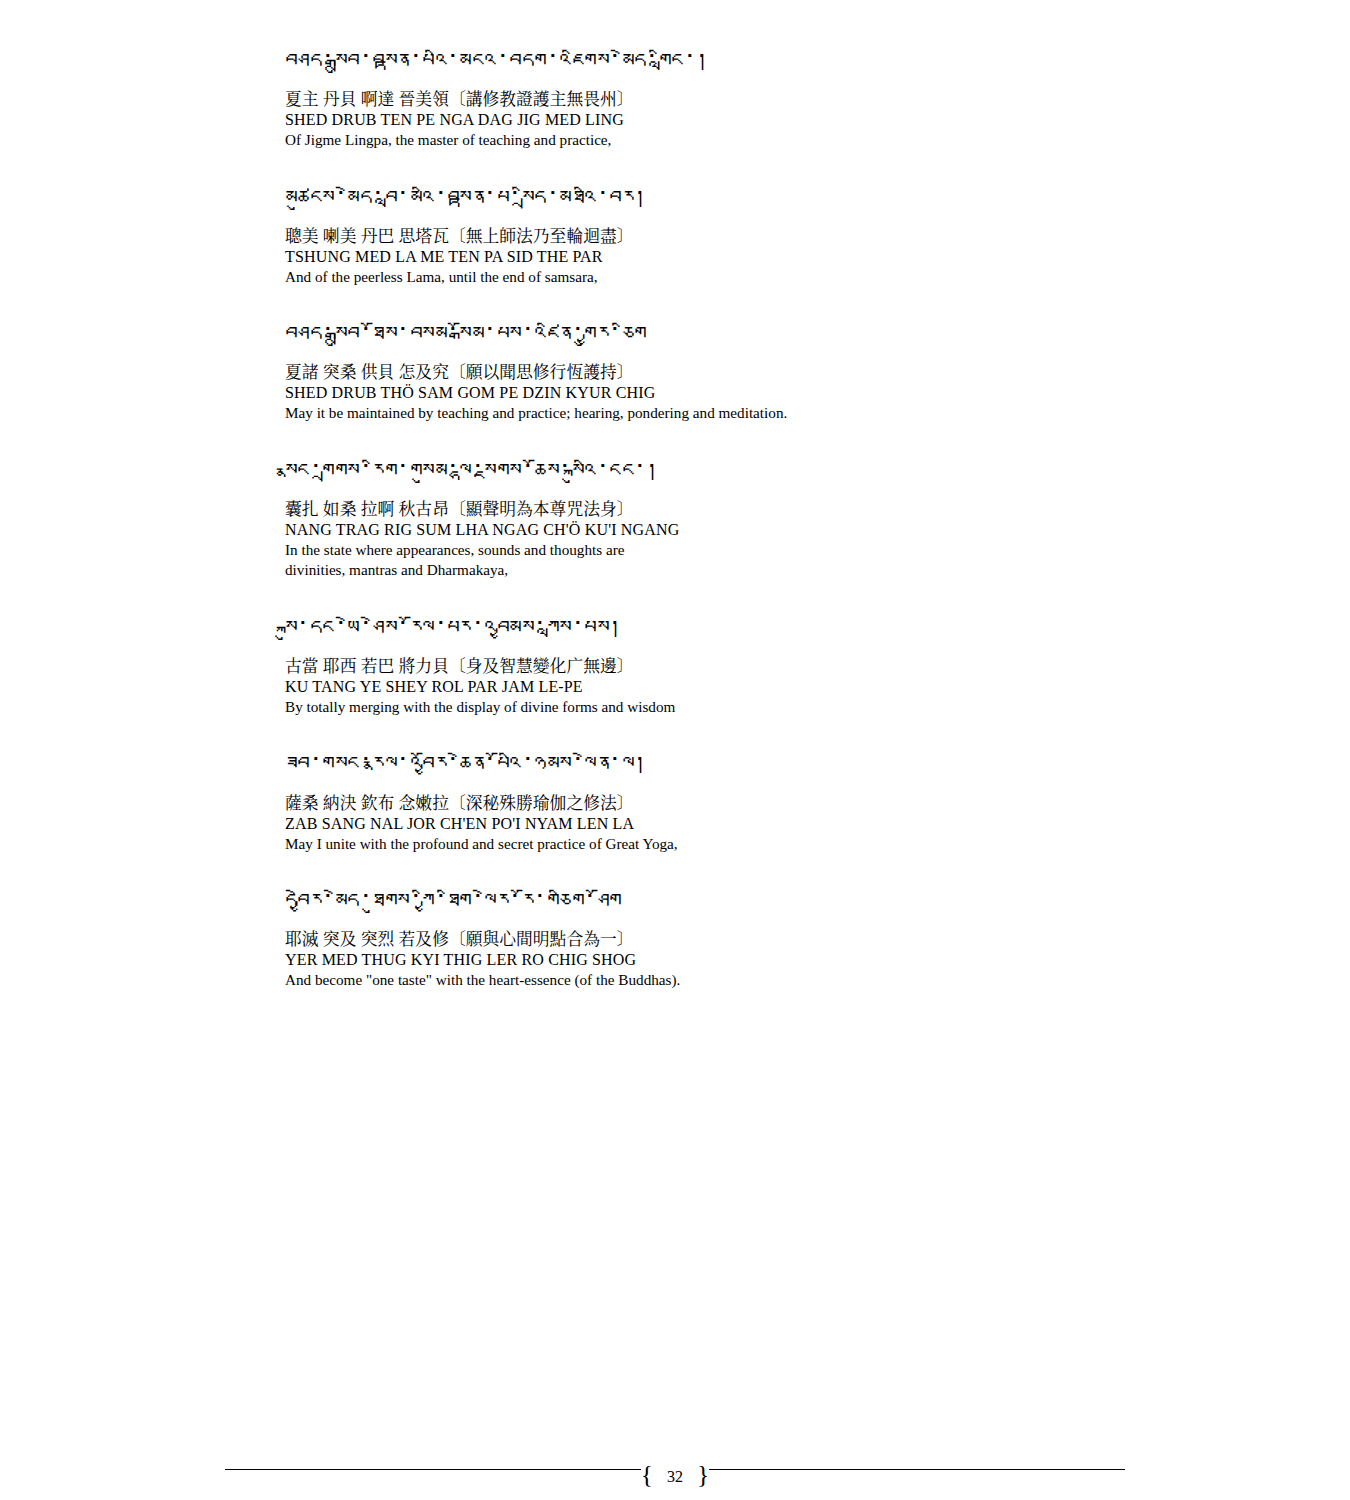བཤད་སྒྲུབ་བསྟན་པའི་མངའ་བདག་འཇིགས་མེད་གླིང་།
夏主 丹貝 啊達 晉美領〔講修教證護主無畏州〕
SHED DRUB TEN PE NGA DAG JIG MED LING
Of Jigme Lingpa, the master of teaching and practice,
མཚུངས་མེད་བླ་མའི་བསྟན་པ་སྲིད་མཐའི་བར།
聰美 喇美 丹巴 思塔瓦〔無上師法乃至輪迴盡〕
TSHUNG MED LA ME TEN PA SID THE PAR
And of the peerless Lama, until the end of samsara,
བཤད་སྒྲུབ་ཐོས་བསམ་སྒོམ་པས་འཛིན་གྱུར་ཅིག
夏諸 突桑 供貝 怎及究〔願以聞思修行恆護持〕
SHED DRUB THÖ SAM GOM PE DZIN KYUR CHIG
May it be maintained by teaching and practice; hearing, pondering and meditation.
སྣང་གྲགས་རིག་གསུམ་ལྷ་སྔགས་ཆོས་སྐུའི་ངང་།
囊扎 如桑 拉啊 秋古昂〔顯聲明為本尊咒法身〕
NANG TRAG RIG SUM LHA NGAG CH'Ö KU'I NGANG
In the state where appearances, sounds and thoughts are
divinities, mantras and Dharmakaya,
སྐུ་དང་ཡེ་ཤེས་རོལ་པར་འབྱམས་ཀླས་པས།
古當 耶西 若巴 將力貝〔身及智慧變化广無邊〕
KU TANG YE SHEY ROL PAR JAM LE-PE
By totally merging with the display of divine forms and wisdom
ཟབ་གསང་རྣལ་འབྱོར་ཆེན་པོའི་ཉམས་ལེན་ལ།
薩桑 納決 欽布 念嫩拉〔深秘殊勝瑜伽之修法〕
ZAB SANG NAL JOR CH'EN PO'I NYAM LEN LA
May I unite with the profound and secret practice of Great Yoga,
དབྱེར་མེད་ཐུགས་ཀྱི་ཐིག་ལེར་རོ་གཅིག་ཤོག
耶滅 突及 突烈 若及修〔願與心間明點合為一〕
YER MED THUG KYI THIG LER RO CHIG SHOG
And become "one taste" with the heart-essence (of the Buddhas).
{
32
}